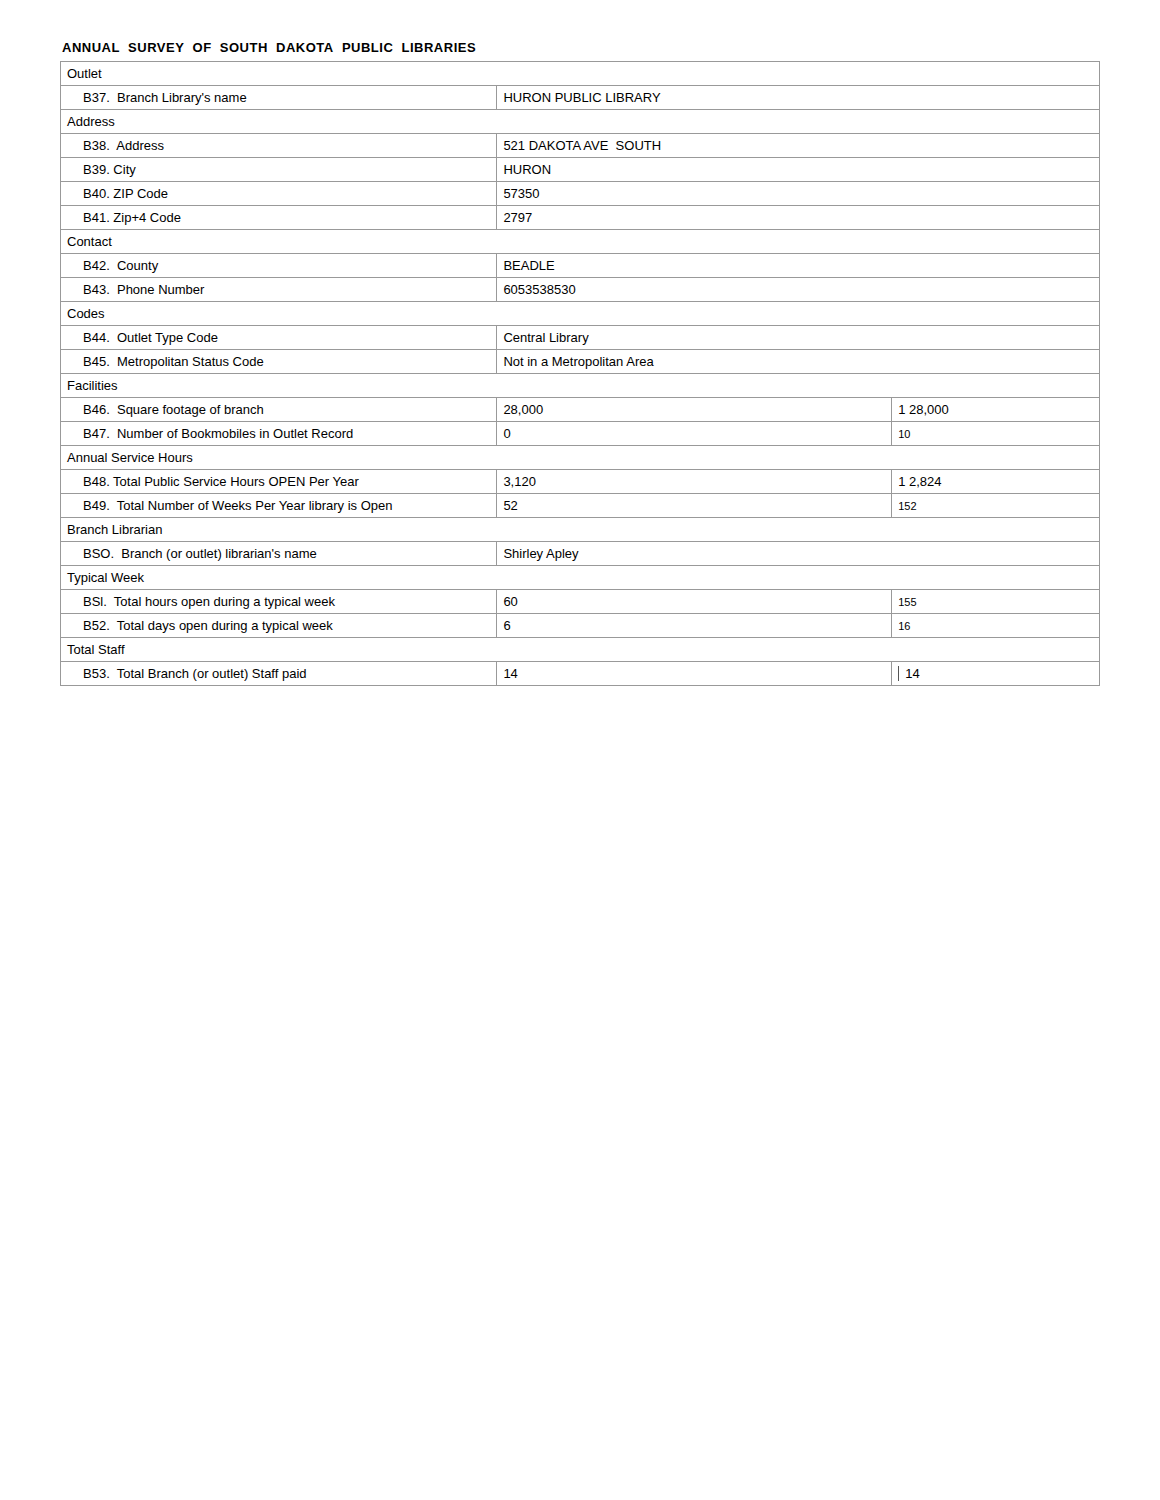ANNUAL SURVEY OF SOUTH DAKOTA PUBLIC LIBRARIES
| Outlet |
| B37. Branch Library's name | HURON PUBLIC LIBRARY |
| Address |
| B38. Address | 521 DAKOTA AVE SOUTH |
| B39. City | HURON |
| B40. ZIP Code | 57350 |
| B41. Zip+4 Code | 2797 |
| Contact |
| B42. County | BEADLE |
| B43. Phone Number | 6053538530 |
| Codes |
| B44. Outlet Type Code | Central Library |
| B45. Metropolitan Status Code | Not in a Metropolitan Area |
| Facilities |
| B46. Square footage of branch | 28,000 | 1 28,000 |
| B47. Number of Bookmobiles in Outlet Record | 0 | 10 |
| Annual Service Hours |
| B48. Total Public Service Hours OPEN Per Year | 3,120 | 1 2,824 |
| B49. Total Number of Weeks Per Year library is Open | 52 | 152 |
| Branch Librarian |
| BSO. Branch (or outlet) librarian's name | Shirley Apley |
| Typical Week |
| BSl. Total hours open during a typical week | 60 | 155 |
| B52. Total days open during a typical week | 6 | 16 |
| Total Staff |
| B53. Total Branch (or outlet) Staff paid | 14 | 14 |